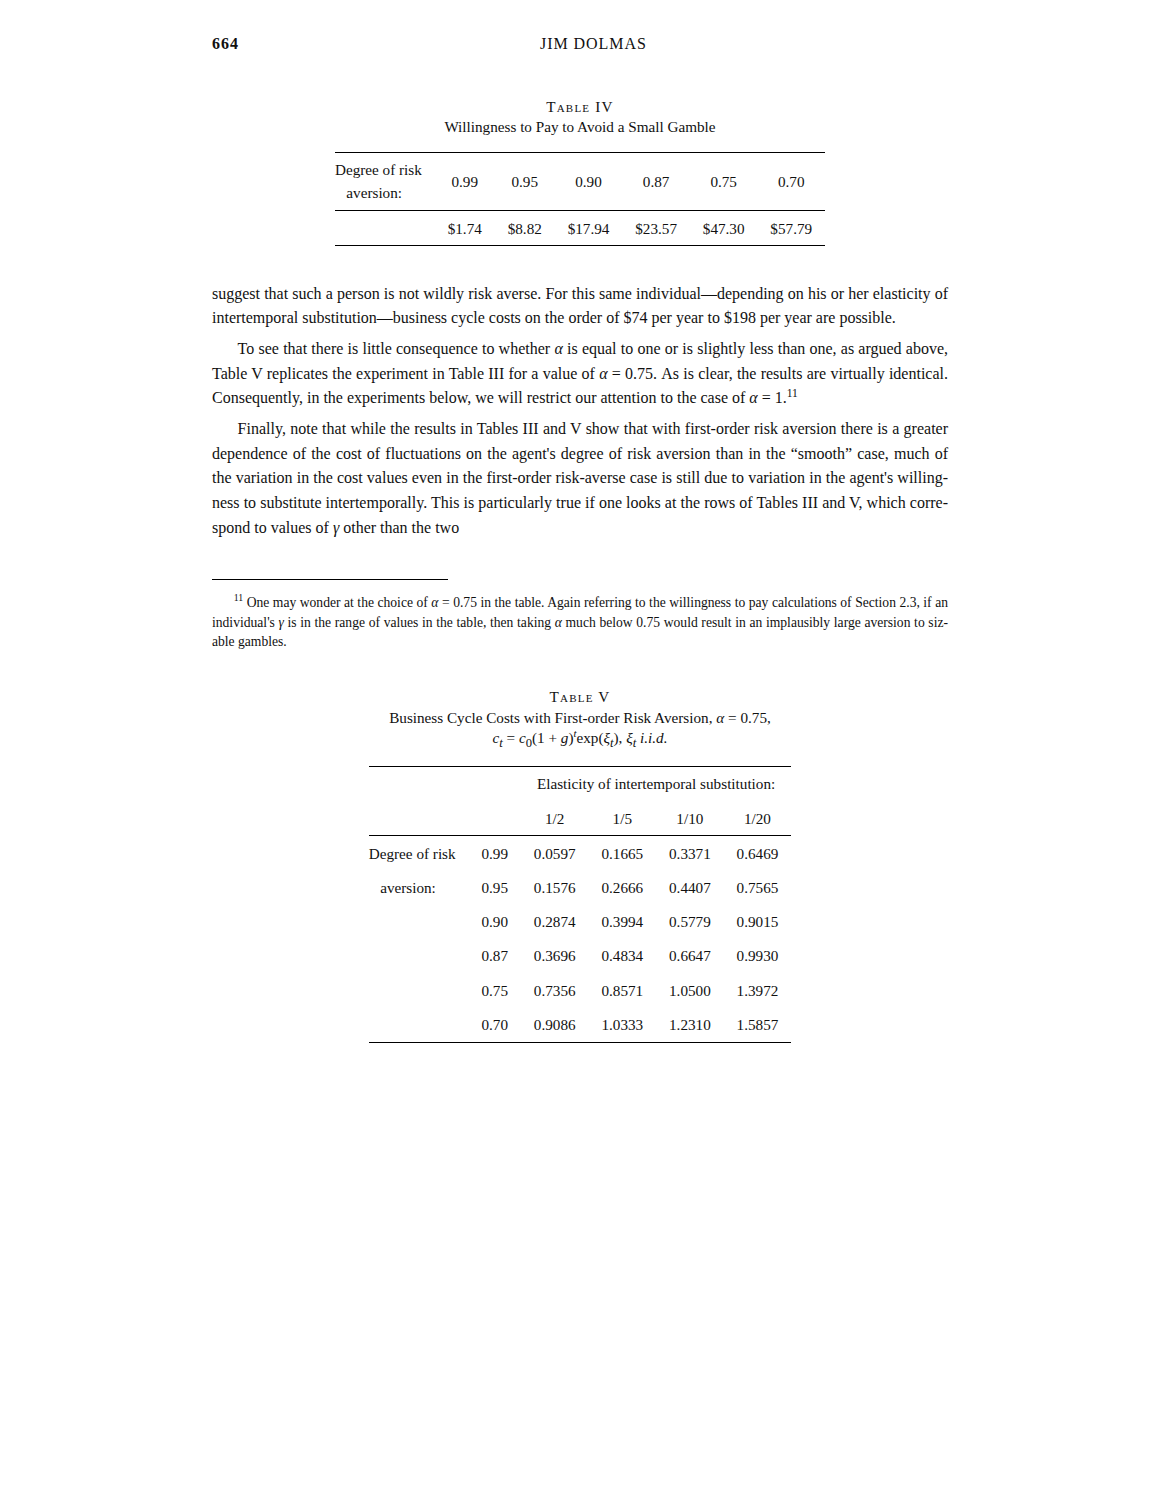664 JIM DOLMAS
Table IV Willingness to Pay to Avoid a Small Gamble
| Degree of risk aversion: | 0.99 | 0.95 | 0.90 | 0.87 | 0.75 | 0.70 |
| --- | --- | --- | --- | --- | --- | --- |
| | $1.74 | $8.82 | $17.94 | $23.57 | $47.30 | $57.79 |
suggest that such a person is not wildly risk averse. For this same individual—depending on his or her elasticity of intertemporal substitution—business cycle costs on the order of $74 per year to $198 per year are possible.
To see that there is little consequence to whether α is equal to one or is slightly less than one, as argued above, Table V replicates the experiment in Table III for a value of α = 0.75. As is clear, the results are virtually identical. Consequently, in the experiments below, we will restrict our attention to the case of α = 1.11
Finally, note that while the results in Tables III and V show that with first-order risk aversion there is a greater dependence of the cost of fluctuations on the agent's degree of risk aversion than in the “smooth” case, much of the variation in the cost values even in the first-order risk-averse case is still due to variation in the agent's willingness to substitute intertemporally. This is particularly true if one looks at the rows of Tables III and V, which correspond to values of γ other than the two
11 One may wonder at the choice of α = 0.75 in the table. Again referring to the willingness to pay calculations of Section 2.3, if an individual's γ is in the range of values in the table, then taking α much below 0.75 would result in an implausibly large aversion to sizable gambles.
Table V Business Cycle Costs with First-order Risk Aversion, α = 0.75, c t = c 0 (1 + g ) t exp ( ξ t ), ξ t i.i.d.
| | | Elasticity of intertemporal substitution: |
| | | 1/2 | 1/5 | 1/10 | 1/20 |
| Degree of risk | 0.99 | 0.0597 | 0.1665 | 0.3371 | 0.6469 |
| aversion: | 0.95 | 0.1576 | 0.2666 | 0.4407 | 0.7565 |
| | 0.90 | 0.2874 | 0.3994 | 0.5779 | 0.9015 |
| | 0.87 | 0.3696 | 0.4834 | 0.6647 | 0.9930 |
| | 0.75 | 0.7356 | 0.8571 | 1.0500 | 1.3972 |
| | 0.70 | 0.9086 | 1.0333 | 1.2310 | 1.5857 |